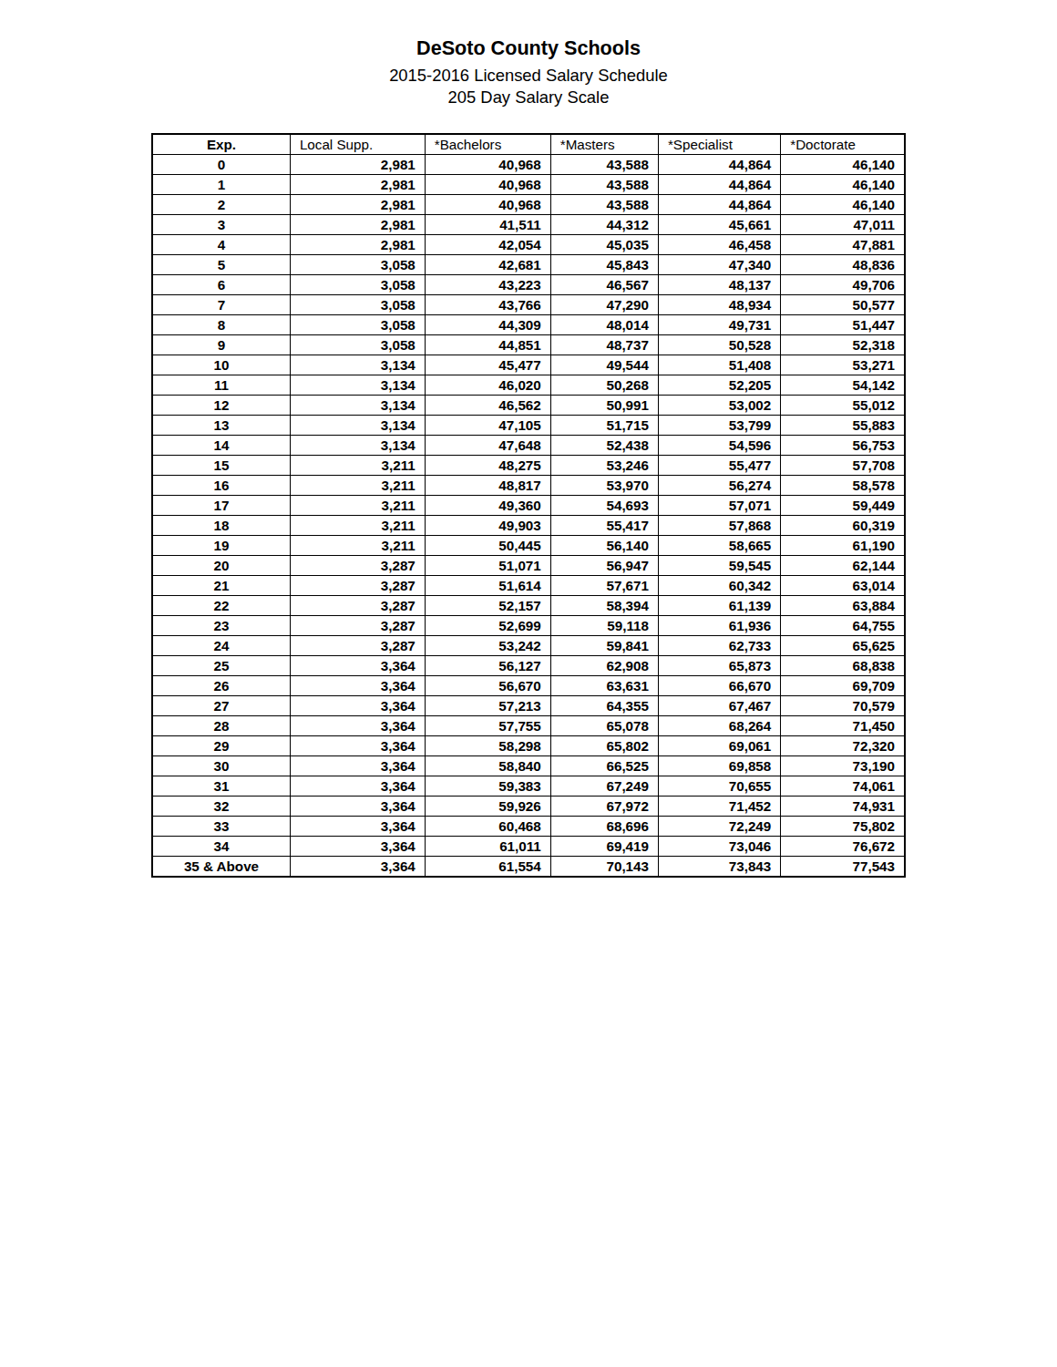DeSoto County Schools
2015-2016 Licensed Salary Schedule
205 Day Salary Scale
| Exp. | Local Supp. | *Bachelors | *Masters | *Specialist | *Doctorate |
| --- | --- | --- | --- | --- | --- |
| 0 | 2,981 | 40,968 | 43,588 | 44,864 | 46,140 |
| 1 | 2,981 | 40,968 | 43,588 | 44,864 | 46,140 |
| 2 | 2,981 | 40,968 | 43,588 | 44,864 | 46,140 |
| 3 | 2,981 | 41,511 | 44,312 | 45,661 | 47,011 |
| 4 | 2,981 | 42,054 | 45,035 | 46,458 | 47,881 |
| 5 | 3,058 | 42,681 | 45,843 | 47,340 | 48,836 |
| 6 | 3,058 | 43,223 | 46,567 | 48,137 | 49,706 |
| 7 | 3,058 | 43,766 | 47,290 | 48,934 | 50,577 |
| 8 | 3,058 | 44,309 | 48,014 | 49,731 | 51,447 |
| 9 | 3,058 | 44,851 | 48,737 | 50,528 | 52,318 |
| 10 | 3,134 | 45,477 | 49,544 | 51,408 | 53,271 |
| 11 | 3,134 | 46,020 | 50,268 | 52,205 | 54,142 |
| 12 | 3,134 | 46,562 | 50,991 | 53,002 | 55,012 |
| 13 | 3,134 | 47,105 | 51,715 | 53,799 | 55,883 |
| 14 | 3,134 | 47,648 | 52,438 | 54,596 | 56,753 |
| 15 | 3,211 | 48,275 | 53,246 | 55,477 | 57,708 |
| 16 | 3,211 | 48,817 | 53,970 | 56,274 | 58,578 |
| 17 | 3,211 | 49,360 | 54,693 | 57,071 | 59,449 |
| 18 | 3,211 | 49,903 | 55,417 | 57,868 | 60,319 |
| 19 | 3,211 | 50,445 | 56,140 | 58,665 | 61,190 |
| 20 | 3,287 | 51,071 | 56,947 | 59,545 | 62,144 |
| 21 | 3,287 | 51,614 | 57,671 | 60,342 | 63,014 |
| 22 | 3,287 | 52,157 | 58,394 | 61,139 | 63,884 |
| 23 | 3,287 | 52,699 | 59,118 | 61,936 | 64,755 |
| 24 | 3,287 | 53,242 | 59,841 | 62,733 | 65,625 |
| 25 | 3,364 | 56,127 | 62,908 | 65,873 | 68,838 |
| 26 | 3,364 | 56,670 | 63,631 | 66,670 | 69,709 |
| 27 | 3,364 | 57,213 | 64,355 | 67,467 | 70,579 |
| 28 | 3,364 | 57,755 | 65,078 | 68,264 | 71,450 |
| 29 | 3,364 | 58,298 | 65,802 | 69,061 | 72,320 |
| 30 | 3,364 | 58,840 | 66,525 | 69,858 | 73,190 |
| 31 | 3,364 | 59,383 | 67,249 | 70,655 | 74,061 |
| 32 | 3,364 | 59,926 | 67,972 | 71,452 | 74,931 |
| 33 | 3,364 | 60,468 | 68,696 | 72,249 | 75,802 |
| 34 | 3,364 | 61,011 | 69,419 | 73,046 | 76,672 |
| 35 & Above | 3,364 | 61,554 | 70,143 | 73,843 | 77,543 |